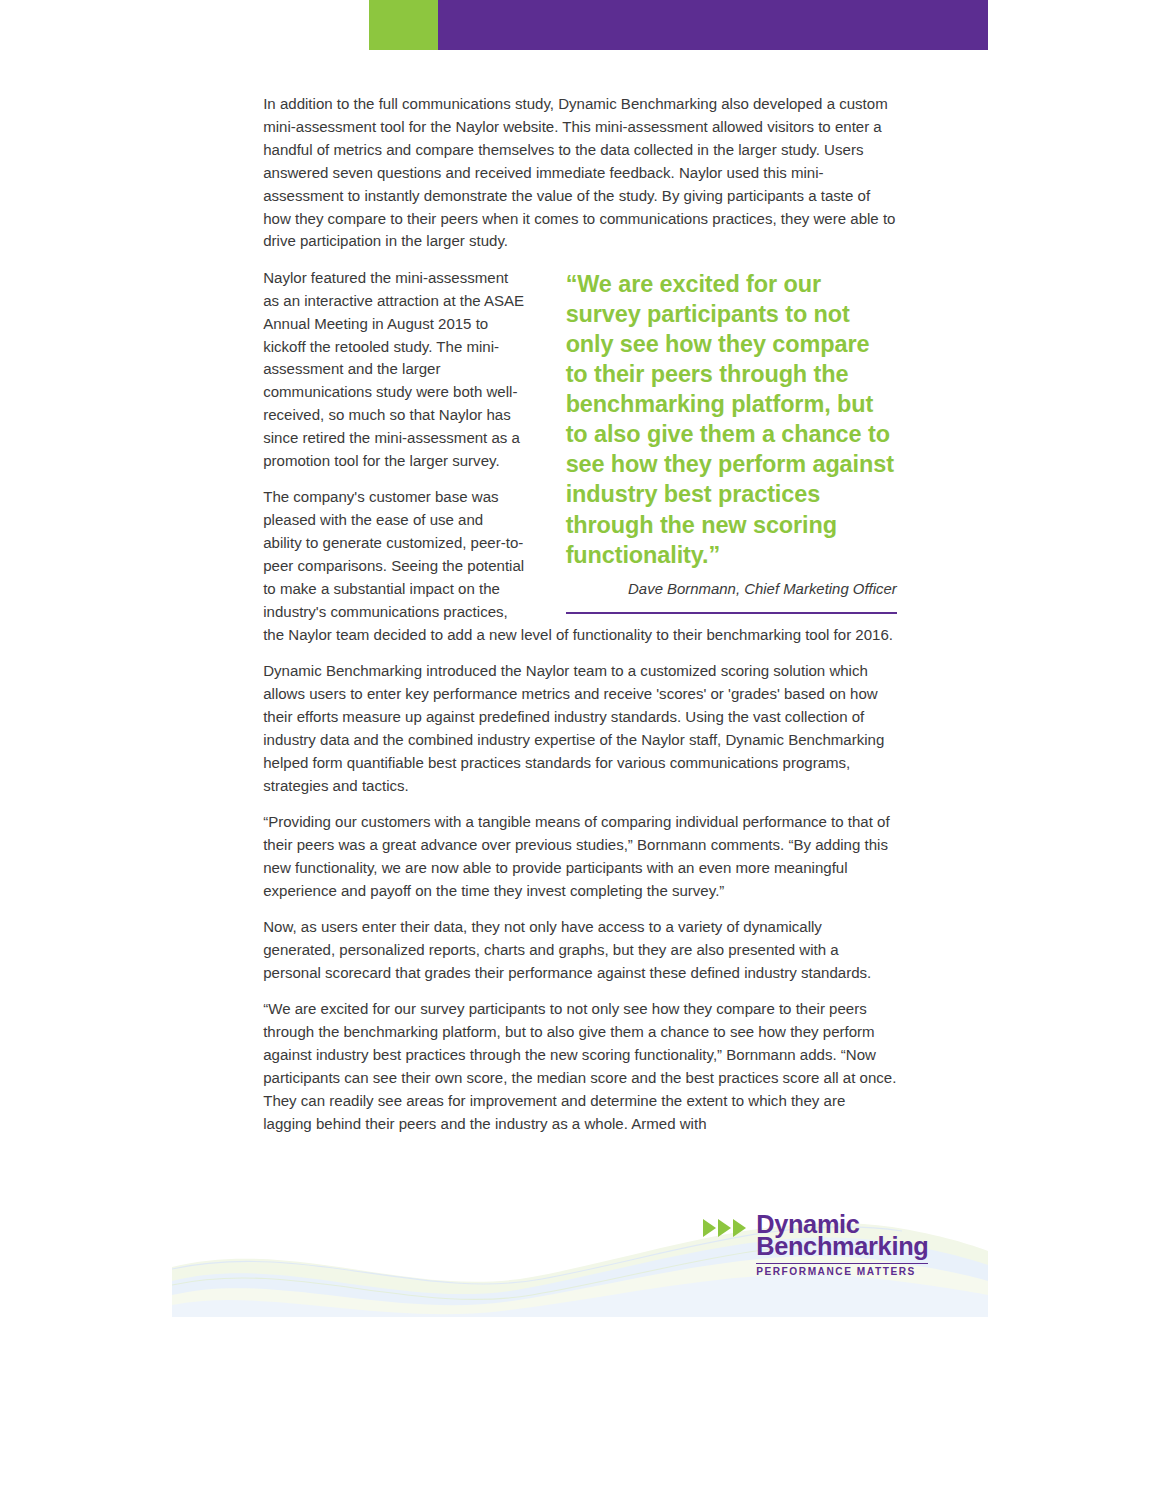In addition to the full communications study, Dynamic Benchmarking also developed a custom mini-assessment tool for the Naylor website. This mini-assessment allowed visitors to enter a handful of metrics and compare themselves to the data collected in the larger study. Users answered seven questions and received immediate feedback. Naylor used this mini-assessment to instantly demonstrate the value of the study. By giving participants a taste of how they compare to their peers when it comes to communications practices, they were able to drive participation in the larger study.
“We are excited for our survey participants to not only see how they compare to their peers through the benchmarking platform, but to also give them a chance to see how they perform against industry best practices through the new scoring functionality.”
Dave Bornmann, Chief Marketing Officer
Naylor featured the mini-assessment as an interactive attraction at the ASAE Annual Meeting in August 2015 to kickoff the retooled study. The mini-assessment and the larger communications study were both well-received, so much so that Naylor has since retired the mini-assessment as a promotion tool for the larger survey.
The company's customer base was pleased with the ease of use and ability to generate customized, peer-to-peer comparisons. Seeing the potential to make a substantial impact on the industry's communications practices, the Naylor team decided to add a new level of functionality to their benchmarking tool for 2016.
Dynamic Benchmarking introduced the Naylor team to a customized scoring solution which allows users to enter key performance metrics and receive 'scores' or 'grades' based on how their efforts measure up against predefined industry standards. Using the vast collection of industry data and the combined industry expertise of the Naylor staff, Dynamic Benchmarking helped form quantifiable best practices standards for various communications programs, strategies and tactics.
“Providing our customers with a tangible means of comparing individual performance to that of their peers was a great advance over previous studies,” Bornmann comments. “By adding this new functionality, we are now able to provide participants with an even more meaningful experience and payoff on the time they invest completing the survey.”
Now, as users enter their data, they not only have access to a variety of dynamically generated, personalized reports, charts and graphs, but they are also presented with a personal scorecard that grades their performance against these defined industry standards.
“We are excited for our survey participants to not only see how they compare to their peers through the benchmarking platform, but to also give them a chance to see how they perform against industry best practices through the new scoring functionality,” Bornmann adds. “Now participants can see their own score, the median score and the best practices score all at once. They can readily see areas for improvement and determine the extent to which they are lagging behind their peers and the industry as a whole. Armed with
Dynamic Benchmarking PERFORMANCE MATTERS